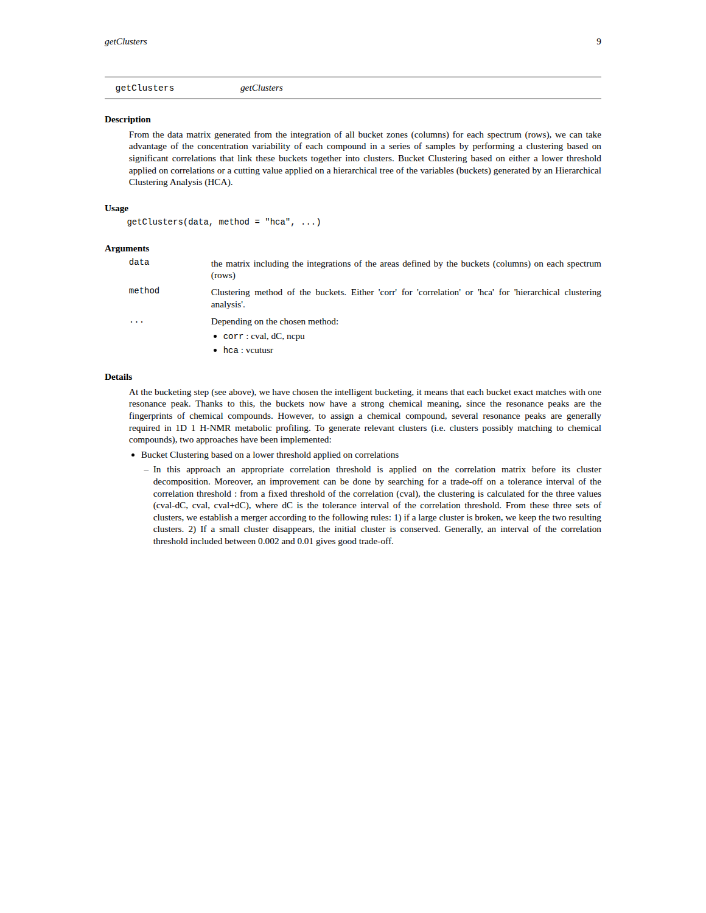getClusters 9
getClusters getClusters
Description
From the data matrix generated from the integration of all bucket zones (columns) for each spectrum (rows), we can take advantage of the concentration variability of each compound in a series of samples by performing a clustering based on significant correlations that link these buckets together into clusters. Bucket Clustering based on either a lower threshold applied on correlations or a cutting value applied on a hierarchical tree of the variables (buckets) generated by an Hierarchical Clustering Analysis (HCA).
Usage
getClusters(data, method = "hca", ...)
Arguments
data
the matrix including the integrations of the areas defined by the buckets (columns) on each spectrum (rows)
method
Clustering method of the buckets. Either 'corr' for 'correlation' or 'hca' for 'hierarchical clustering analysis'.
...
Depending on the chosen method:
corr : cval, dC, ncpu
hca : vcutusr
Details
At the bucketing step (see above), we have chosen the intelligent bucketing, it means that each bucket exact matches with one resonance peak. Thanks to this, the buckets now have a strong chemical meaning, since the resonance peaks are the fingerprints of chemical compounds. However, to assign a chemical compound, several resonance peaks are generally required in 1D 1 H-NMR metabolic profiling. To generate relevant clusters (i.e. clusters possibly matching to chemical compounds), two approaches have been implemented:
Bucket Clustering based on a lower threshold applied on correlations
In this approach an appropriate correlation threshold is applied on the correlation matrix before its cluster decomposition. Moreover, an improvement can be done by searching for a trade-off on a tolerance interval of the correlation threshold : from a fixed threshold of the correlation (cval), the clustering is calculated for the three values (cval-dC, cval, cval+dC), where dC is the tolerance interval of the correlation threshold. From these three sets of clusters, we establish a merger according to the following rules: 1) if a large cluster is broken, we keep the two resulting clusters. 2) If a small cluster disappears, the initial cluster is conserved. Generally, an interval of the correlation threshold included between 0.002 and 0.01 gives good trade-off.